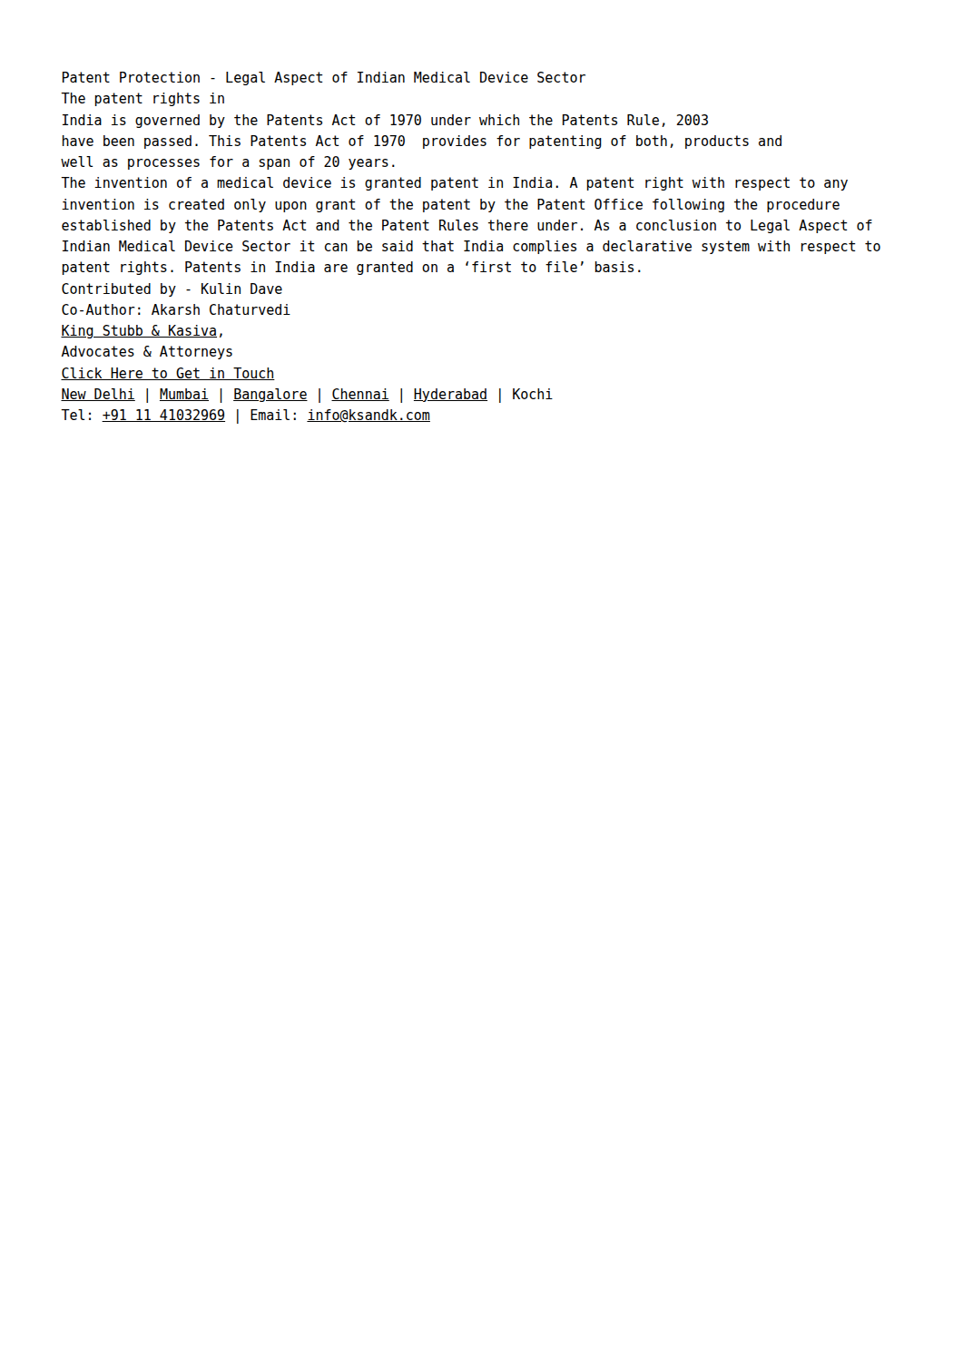Patent Protection - Legal Aspect of Indian Medical Device Sector
The patent rights in
India is governed by the Patents Act of 1970 under which the Patents Rule, 2003
have been passed. This Patents Act of 1970 provides for patenting of both, products and
well as processes for a span of 20 years.
The invention of a medical device is granted patent in India. A patent right with respect to any invention is created only upon grant of the patent by the Patent Office following the procedure established by the Patents Act and the Patent Rules there under. As a conclusion to Legal Aspect of Indian Medical Device Sector it can be said that India complies a declarative system with respect to patent rights. Patents in India are granted on a ‘first to file’ basis.
Contributed by - Kulin Dave
Co-Author: Akarsh Chaturvedi
King Stubb & Kasiva,
Advocates & Attorneys
Click Here to Get in Touch
New Delhi | Mumbai | Bangalore | Chennai | Hyderabad | Kochi
Tel: +91 11 41032969 | Email: info@ksandk.com